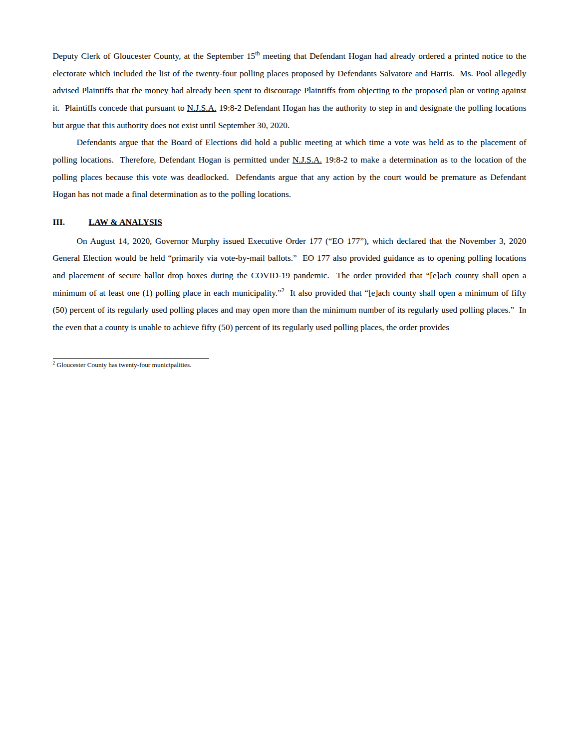Deputy Clerk of Gloucester County, at the September 15th meeting that Defendant Hogan had already ordered a printed notice to the electorate which included the list of the twenty-four polling places proposed by Defendants Salvatore and Harris. Ms. Pool allegedly advised Plaintiffs that the money had already been spent to discourage Plaintiffs from objecting to the proposed plan or voting against it. Plaintiffs concede that pursuant to N.J.S.A. 19:8-2 Defendant Hogan has the authority to step in and designate the polling locations but argue that this authority does not exist until September 30, 2020.
Defendants argue that the Board of Elections did hold a public meeting at which time a vote was held as to the placement of polling locations. Therefore, Defendant Hogan is permitted under N.J.S.A. 19:8-2 to make a determination as to the location of the polling places because this vote was deadlocked. Defendants argue that any action by the court would be premature as Defendant Hogan has not made a final determination as to the polling locations.
III. LAW & ANALYSIS
On August 14, 2020, Governor Murphy issued Executive Order 177 (“EO 177”), which declared that the November 3, 2020 General Election would be held “primarily via vote-by-mail ballots.” EO 177 also provided guidance as to opening polling locations and placement of secure ballot drop boxes during the COVID-19 pandemic. The order provided that “[e]ach county shall open a minimum of at least one (1) polling place in each municipality.”2 It also provided that “[e]ach county shall open a minimum of fifty (50) percent of its regularly used polling places and may open more than the minimum number of its regularly used polling places.” In the even that a county is unable to achieve fifty (50) percent of its regularly used polling places, the order provides
2 Gloucester County has twenty-four municipalities.